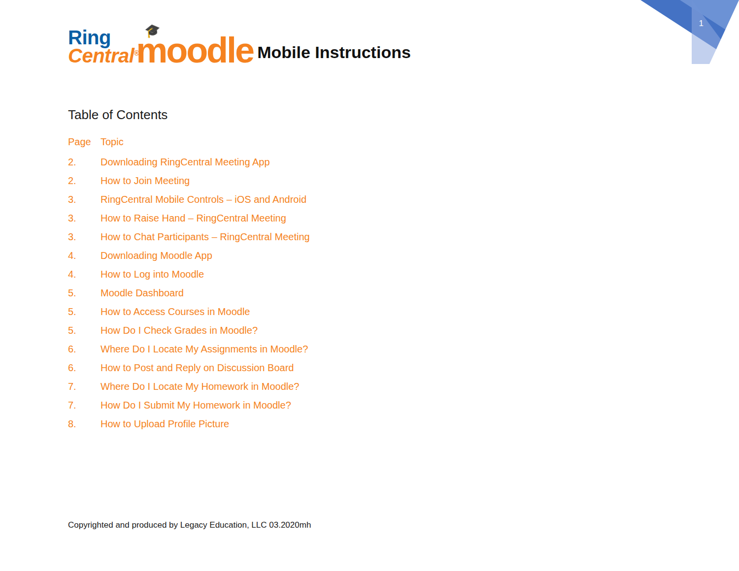1
Ring Central®
🎓moodle
Mobile Instructions
Table of Contents
Page Topic
2. Downloading RingCentral Meeting App
2. How to Join Meeting
3. RingCentral Mobile Controls – iOS and Android
3. How to Raise Hand – RingCentral Meeting
3. How to Chat Participants – RingCentral Meeting
4. Downloading Moodle App
4. How to Log into Moodle
5. Moodle Dashboard
5. How to Access Courses in Moodle
5. How Do I Check Grades in Moodle?
6. Where Do I Locate My Assignments in Moodle?
6. How to Post and Reply on Discussion Board
7. Where Do I Locate My Homework in Moodle?
7. How Do I Submit My Homework in Moodle?
8. How to Upload Profile Picture
Copyrighted and produced by Legacy Education, LLC 03.2020mh